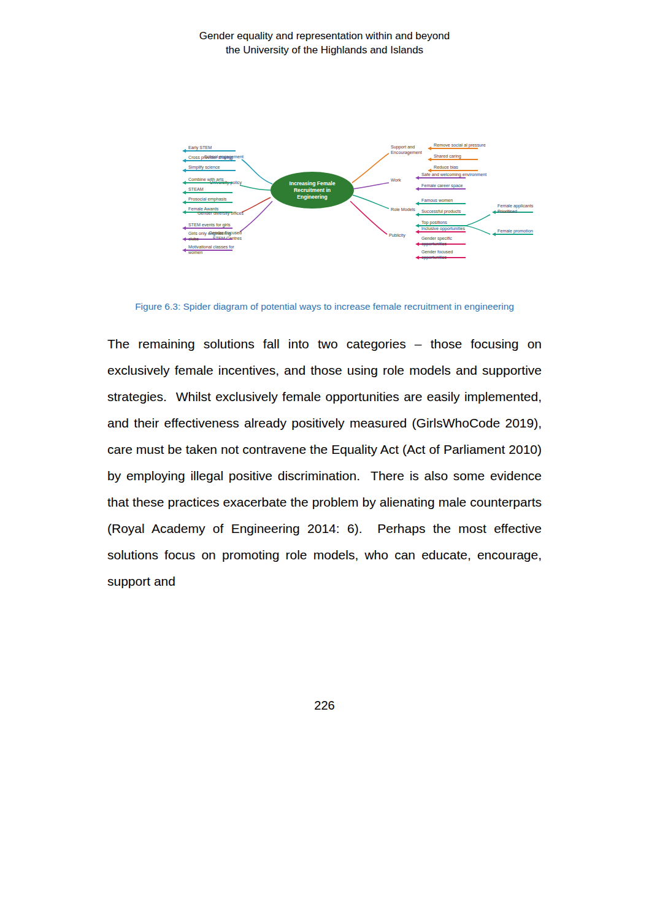Gender equality and representation within and beyond
the University of the Highlands and Islands
Increasing Female Recruitment in Engineering School engagement Early STEM Cross provider sharing Simplify science University policy Combine with arts STEAM Prosocial emphasis Female Awards Gender diversity offices Gender Focused STEM Centres STEM events for girls Girls only engineering clubs Motivational classes for women Support and Encouragement Remove social al pressure Shared caring Reduce bias Work Safe and welcoming environment Female career space Role Models Famous women Successful products Top positions Female applicants Prioritised Female promotion Publicity Inclusive opportunities Gender specific opportunities Gender focused opportunities
Figure 6.3: Spider diagram of potential ways to increase female recruitment in engineering
The remaining solutions fall into two categories – those focusing on exclusively female incentives, and those using role models and supportive strategies. Whilst exclusively female opportunities are easily implemented, and their effectiveness already positively measured (GirlsWhoCode 2019), care must be taken not contravene the Equality Act (Act of Parliament 2010) by employing illegal positive discrimination. There is also some evidence that these practices exacerbate the problem by alienating male counterparts (Royal Academy of Engineering 2014: 6). Perhaps the most effective solutions focus on promoting role models, who can educate, encourage, support and
226